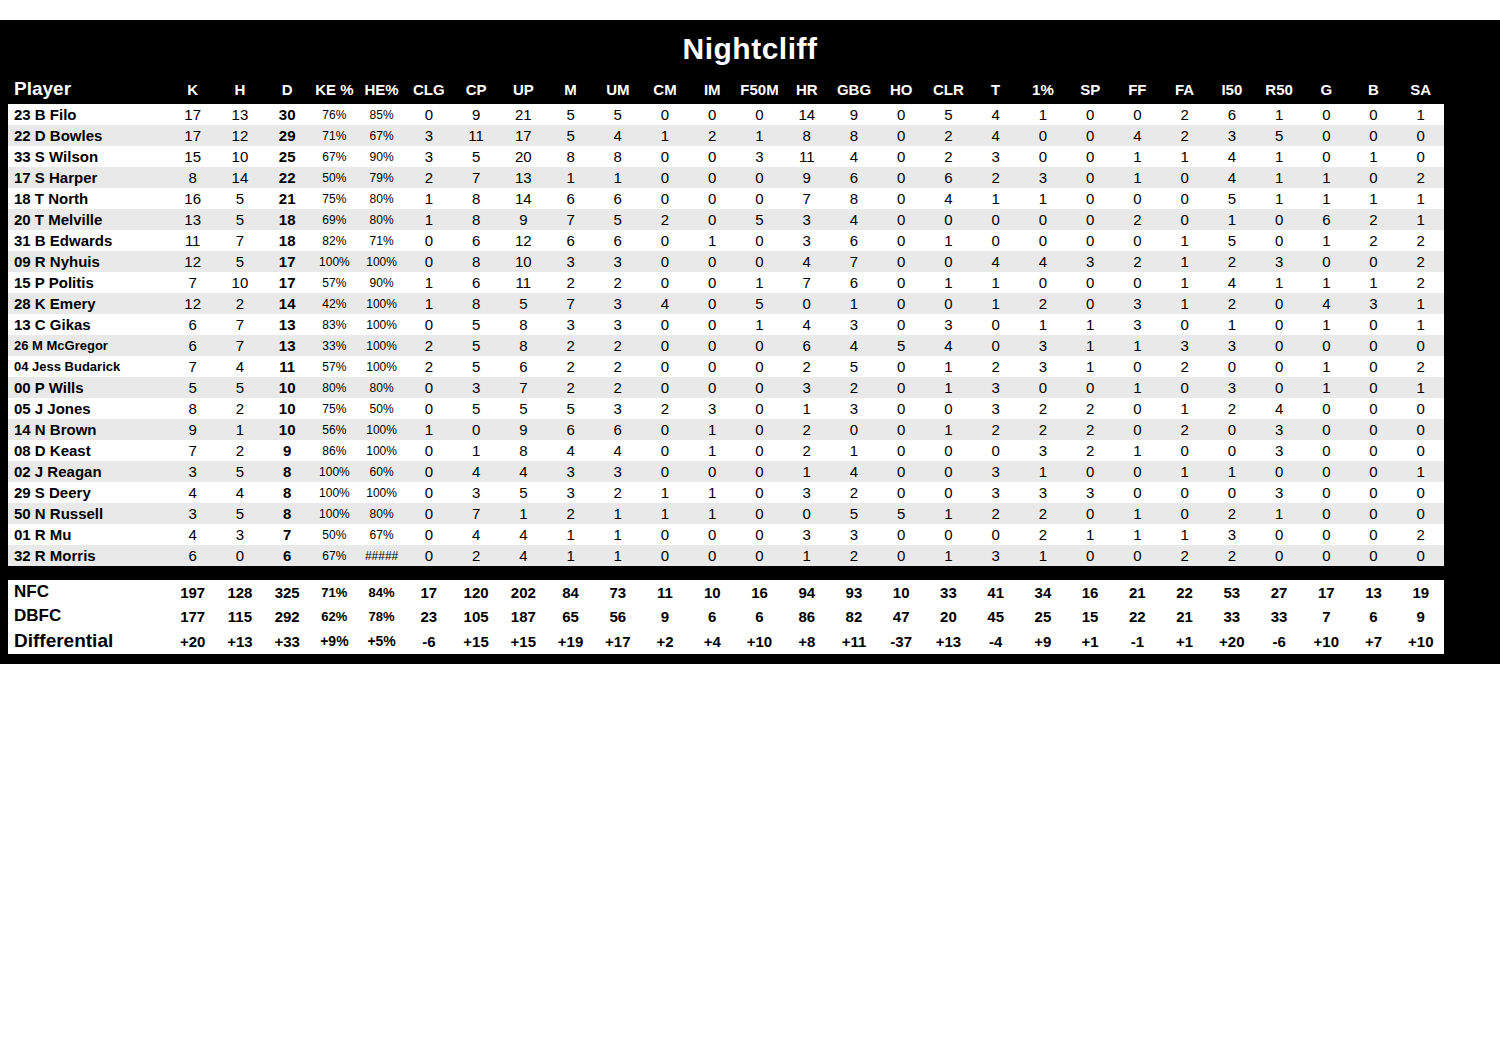Nightcliff
| Player | K | H | D | KE % | HE% | CLG | CP | UP | M | UM | CM | IM | F50M | HR | GBG | HO | CLR | T | 1% | SP | FF | FA | I50 | R50 | G | B | SA |
| --- | --- | --- | --- | --- | --- | --- | --- | --- | --- | --- | --- | --- | --- | --- | --- | --- | --- | --- | --- | --- | --- | --- | --- | --- | --- | --- | --- |
| 23 B Filo | 17 | 13 | 30 | 76% | 85% | 0 | 9 | 21 | 5 | 5 | 0 | 0 | 0 | 14 | 9 | 0 | 5 | 4 | 1 | 0 | 0 | 2 | 6 | 1 | 0 | 0 | 1 |
| 22 D Bowles | 17 | 12 | 29 | 71% | 67% | 3 | 11 | 17 | 5 | 4 | 1 | 2 | 1 | 8 | 8 | 0 | 2 | 4 | 0 | 0 | 4 | 2 | 3 | 5 | 0 | 0 | 0 |
| 33 S Wilson | 15 | 10 | 25 | 67% | 90% | 3 | 5 | 20 | 8 | 8 | 0 | 0 | 3 | 11 | 4 | 0 | 2 | 3 | 0 | 0 | 1 | 1 | 4 | 1 | 0 | 1 | 0 |
| 17 S Harper | 8 | 14 | 22 | 50% | 79% | 2 | 7 | 13 | 1 | 1 | 0 | 0 | 0 | 9 | 6 | 0 | 6 | 2 | 3 | 0 | 1 | 0 | 4 | 1 | 1 | 0 | 2 |
| 18 T North | 16 | 5 | 21 | 75% | 80% | 1 | 8 | 14 | 6 | 6 | 0 | 0 | 0 | 7 | 8 | 0 | 4 | 1 | 1 | 0 | 0 | 0 | 5 | 1 | 1 | 1 | 1 |
| 20 T Melville | 13 | 5 | 18 | 69% | 80% | 1 | 8 | 9 | 7 | 5 | 2 | 0 | 5 | 3 | 4 | 0 | 0 | 0 | 0 | 0 | 2 | 0 | 1 | 0 | 6 | 2 | 1 |
| 31 B Edwards | 11 | 7 | 18 | 82% | 71% | 0 | 6 | 12 | 6 | 6 | 0 | 1 | 0 | 3 | 6 | 0 | 1 | 0 | 0 | 0 | 0 | 1 | 5 | 0 | 1 | 2 | 2 |
| 09 R Nyhuis | 12 | 5 | 17 | 100% | 100% | 0 | 8 | 10 | 3 | 3 | 0 | 0 | 0 | 4 | 7 | 0 | 0 | 4 | 4 | 3 | 2 | 1 | 2 | 3 | 0 | 0 | 2 |
| 15 P Politis | 7 | 10 | 17 | 57% | 90% | 1 | 6 | 11 | 2 | 2 | 0 | 0 | 1 | 7 | 6 | 0 | 1 | 1 | 0 | 0 | 0 | 1 | 4 | 1 | 1 | 1 | 2 |
| 28 K Emery | 12 | 2 | 14 | 42% | 100% | 1 | 8 | 5 | 7 | 3 | 4 | 0 | 5 | 0 | 1 | 0 | 0 | 1 | 2 | 0 | 3 | 1 | 2 | 0 | 4 | 3 | 1 |
| 13 C Gikas | 6 | 7 | 13 | 83% | 100% | 0 | 5 | 8 | 3 | 3 | 0 | 0 | 1 | 4 | 3 | 0 | 3 | 0 | 1 | 1 | 3 | 0 | 1 | 0 | 1 | 0 | 1 |
| 26 M McGregor | 6 | 7 | 13 | 33% | 100% | 2 | 5 | 8 | 2 | 2 | 0 | 0 | 0 | 6 | 4 | 5 | 4 | 0 | 3 | 1 | 1 | 3 | 3 | 0 | 0 | 0 | 0 |
| 04 Jess Budarick | 7 | 4 | 11 | 57% | 100% | 2 | 5 | 6 | 2 | 2 | 0 | 0 | 0 | 2 | 5 | 0 | 1 | 2 | 3 | 1 | 0 | 2 | 0 | 0 | 1 | 0 | 2 |
| 00 P Wills | 5 | 5 | 10 | 80% | 80% | 0 | 3 | 7 | 2 | 2 | 0 | 0 | 0 | 3 | 2 | 0 | 1 | 3 | 0 | 0 | 1 | 0 | 3 | 0 | 1 | 0 | 1 |
| 05 J Jones | 8 | 2 | 10 | 75% | 50% | 0 | 5 | 5 | 5 | 3 | 2 | 3 | 0 | 1 | 3 | 0 | 0 | 3 | 2 | 2 | 0 | 1 | 2 | 4 | 0 | 0 | 0 |
| 14 N Brown | 9 | 1 | 10 | 56% | 100% | 1 | 0 | 9 | 6 | 6 | 0 | 1 | 0 | 2 | 0 | 0 | 1 | 2 | 2 | 2 | 0 | 2 | 0 | 3 | 0 | 0 | 0 |
| 08 D Keast | 7 | 2 | 9 | 86% | 100% | 0 | 1 | 8 | 4 | 4 | 0 | 1 | 0 | 2 | 1 | 0 | 0 | 0 | 3 | 2 | 1 | 0 | 0 | 3 | 0 | 0 | 0 |
| 02 J Reagan | 3 | 5 | 8 | 100% | 60% | 0 | 4 | 4 | 3 | 3 | 0 | 0 | 0 | 1 | 4 | 0 | 0 | 3 | 1 | 0 | 0 | 1 | 1 | 0 | 0 | 0 | 1 |
| 29 S Deery | 4 | 4 | 8 | 100% | 100% | 0 | 3 | 5 | 3 | 2 | 1 | 1 | 0 | 3 | 2 | 0 | 0 | 3 | 3 | 3 | 0 | 0 | 0 | 3 | 0 | 0 | 0 |
| 50 N Russell | 3 | 5 | 8 | 100% | 80% | 0 | 7 | 1 | 2 | 1 | 1 | 1 | 0 | 0 | 5 | 5 | 1 | 2 | 2 | 0 | 1 | 0 | 2 | 1 | 0 | 0 | 0 |
| 01 R Mu | 4 | 3 | 7 | 50% | 67% | 0 | 4 | 4 | 1 | 1 | 0 | 0 | 0 | 3 | 3 | 0 | 0 | 0 | 2 | 1 | 1 | 1 | 3 | 0 | 0 | 0 | 2 |
| 32 R Morris | 6 | 0 | 6 | 67% | ##### | 0 | 2 | 4 | 1 | 1 | 0 | 0 | 0 | 1 | 2 | 0 | 1 | 3 | 1 | 0 | 0 | 2 | 2 | 0 | 0 | 0 | 0 |
| NFC | 197 | 128 | 325 | 71% | 84% | 17 | 120 | 202 | 84 | 73 | 11 | 10 | 16 | 94 | 93 | 10 | 33 | 41 | 34 | 16 | 21 | 22 | 53 | 27 | 17 | 13 | 19 |
| DBFC | 177 | 115 | 292 | 62% | 78% | 23 | 105 | 187 | 65 | 56 | 9 | 6 | 6 | 86 | 82 | 47 | 20 | 45 | 25 | 15 | 22 | 21 | 33 | 33 | 7 | 6 | 9 |
| Differential | +20 | +13 | +33 | +9% | +5% | -6 | +15 | +15 | +19 | +17 | +2 | +4 | +10 | +8 | +11 | -37 | +13 | -4 | +9 | +1 | -1 | +1 | +20 | -6 | +10 | +7 | +10 |